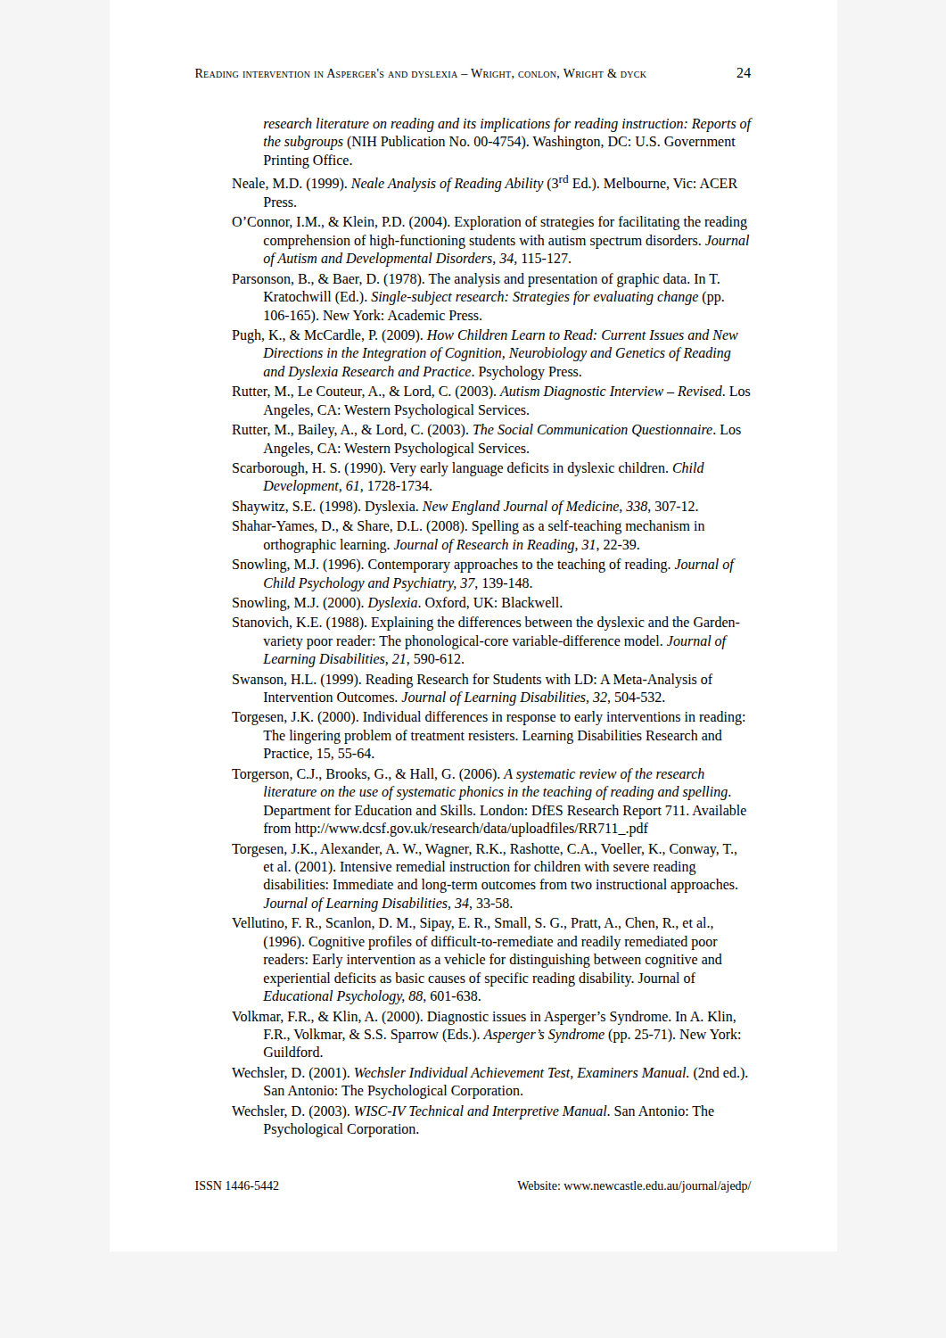Reading intervention in Asperger's and dyslexia – Wright, conlon, Wright & dyck 24
research literature on reading and its implications for reading instruction: Reports of the subgroups (NIH Publication No. 00-4754). Washington, DC: U.S. Government Printing Office.
Neale, M.D. (1999). Neale Analysis of Reading Ability (3rd Ed.). Melbourne, Vic: ACER Press.
O’Connor, I.M., & Klein, P.D. (2004). Exploration of strategies for facilitating the reading comprehension of high-functioning students with autism spectrum disorders. Journal of Autism and Developmental Disorders, 34, 115-127.
Parsonson, B., & Baer, D. (1978). The analysis and presentation of graphic data. In T. Kratochwill (Ed.). Single-subject research: Strategies for evaluating change (pp. 106-165). New York: Academic Press.
Pugh, K., & McCardle, P. (2009). How Children Learn to Read: Current Issues and New Directions in the Integration of Cognition, Neurobiology and Genetics of Reading and Dyslexia Research and Practice. Psychology Press.
Rutter, M., Le Couteur, A., & Lord, C. (2003). Autism Diagnostic Interview – Revised. Los Angeles, CA: Western Psychological Services.
Rutter, M., Bailey, A., & Lord, C. (2003). The Social Communication Questionnaire. Los Angeles, CA: Western Psychological Services.
Scarborough, H. S. (1990). Very early language deficits in dyslexic children. Child Development, 61, 1728-1734.
Shaywitz, S.E. (1998). Dyslexia. New England Journal of Medicine, 338, 307-12.
Shahar-Yames, D., & Share, D.L. (2008). Spelling as a self-teaching mechanism in orthographic learning. Journal of Research in Reading, 31, 22-39.
Snowling, M.J. (1996). Contemporary approaches to the teaching of reading. Journal of Child Psychology and Psychiatry, 37, 139-148.
Snowling, M.J. (2000). Dyslexia. Oxford, UK: Blackwell.
Stanovich, K.E. (1988). Explaining the differences between the dyslexic and the Garden-variety poor reader: The phonological-core variable-difference model. Journal of Learning Disabilities, 21, 590-612.
Swanson, H.L. (1999). Reading Research for Students with LD: A Meta-Analysis of Intervention Outcomes. Journal of Learning Disabilities, 32, 504-532.
Torgesen, J.K. (2000). Individual differences in response to early interventions in reading: The lingering problem of treatment resisters. Learning Disabilities Research and Practice, 15, 55-64.
Torgerson, C.J., Brooks, G., & Hall, G. (2006). A systematic review of the research literature on the use of systematic phonics in the teaching of reading and spelling. Department for Education and Skills. London: DfES Research Report 711. Available from http://www.dcsf.gov.uk/research/data/uploadfiles/RR711_.pdf
Torgesen, J.K., Alexander, A. W., Wagner, R.K., Rashotte, C.A., Voeller, K., Conway, T., et al. (2001). Intensive remedial instruction for children with severe reading disabilities: Immediate and long-term outcomes from two instructional approaches. Journal of Learning Disabilities, 34, 33-58.
Vellutino, F. R., Scanlon, D. M., Sipay, E. R., Small, S. G., Pratt, A., Chen, R., et al., (1996). Cognitive profiles of difficult-to-remediate and readily remediated poor readers: Early intervention as a vehicle for distinguishing between cognitive and experiential deficits as basic causes of specific reading disability. Journal of Educational Psychology, 88, 601-638.
Volkmar, F.R., & Klin, A. (2000). Diagnostic issues in Asperger’s Syndrome. In A. Klin, F.R., Volkmar, & S.S. Sparrow (Eds.). Asperger’s Syndrome (pp. 25-71). New York: Guildford.
Wechsler, D. (2001). Wechsler Individual Achievement Test, Examiners Manual. (2nd ed.). San Antonio: The Psychological Corporation.
Wechsler, D. (2003). WISC-IV Technical and Interpretive Manual. San Antonio: The Psychological Corporation.
ISSN 1446-5442 Website: www.newcastle.edu.au/journal/ajedp/